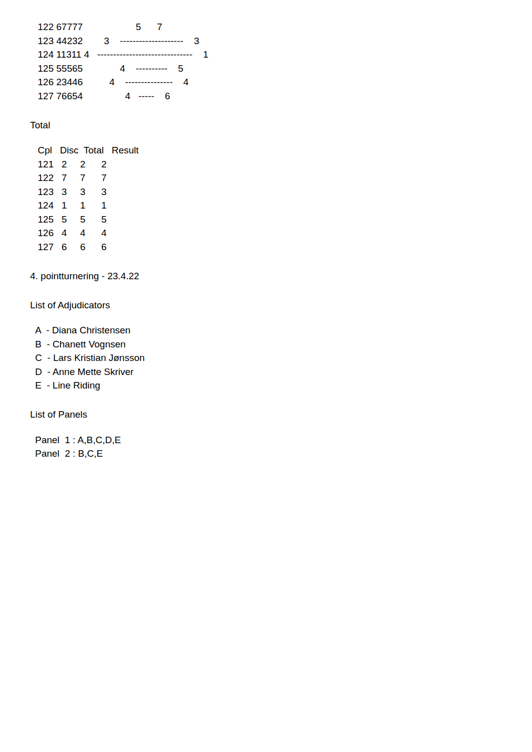122 67777                    5      7
 123 44232        3    --------------------    3
 124 11311 4   ------------------------------    1
 125 55565              4    ----------    5
 126 23446          4    ---------------    4
 127 76654                4   -----    6
Total
 Cpl   Disc  Total   Result
 121   2     2      2
 122   7     7      7
 123   3     3      3
 124   1     1      1
 125   5     5      5
 126   4     4      4
 127   6     6      6
4. pointturnering - 23.4.22
List of Adjudicators
A  - Diana Christensen
B  - Chanett Vognsen
C  - Lars Kristian Jønsson
D  - Anne Mette Skriver
E  - Line Riding
List of Panels
Panel  1 : A,B,C,D,E
Panel  2 : B,C,E